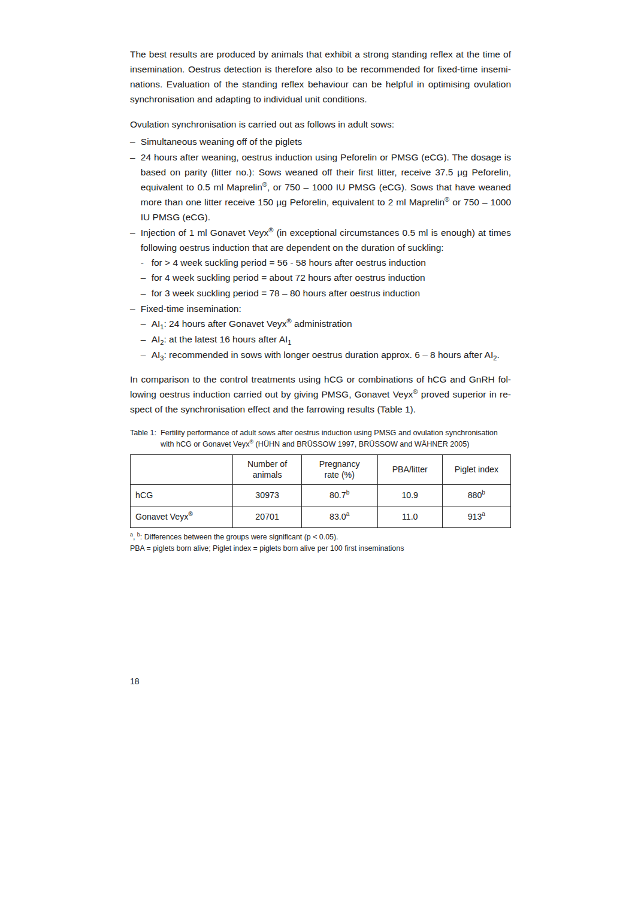The best results are produced by animals that exhibit a strong standing reflex at the time of insemination. Oestrus detection is therefore also to be recommended for fixed-time inseminations. Evaluation of the standing reflex behaviour can be helpful in optimising ovulation synchronisation and adapting to individual unit conditions.
Ovulation synchronisation is carried out as follows in adult sows:
Simultaneous weaning off of the piglets
24 hours after weaning, oestrus induction using Peforelin or PMSG (eCG). The dosage is based on parity (litter no.): Sows weaned off their first litter, receive 37.5 µg Peforelin, equivalent to 0.5 ml Maprelin®, or 750 – 1000 IU PMSG (eCG). Sows that have weaned more than one litter receive 150 µg Peforelin, equivalent to 2 ml Maprelin® or 750 – 1000 IU PMSG (eCG).
Injection of 1 ml Gonavet Veyx® (in exceptional circumstances 0.5 ml is enough) at times following oestrus induction that are dependent on the duration of suckling:
for > 4 week suckling period = 56 - 58 hours after oestrus induction
for 4 week suckling period = about 72 hours after oestrus induction
for 3 week suckling period = 78 – 80 hours after oestrus induction
Fixed-time insemination:
AI1: 24 hours after Gonavet Veyx® administration
AI2: at the latest 16 hours after AI1
AI3: recommended in sows with longer oestrus duration approx. 6 – 8 hours after AI2.
In comparison to the control treatments using hCG or combinations of hCG and GnRH following oestrus induction carried out by giving PMSG, Gonavet Veyx® proved superior in respect of the synchronisation effect and the farrowing results (Table 1).
Table 1: Fertility performance of adult sows after oestrus induction using PMSG and ovulation synchronisation with hCG or Gonavet Veyx® (HÜHN and BRÜSSOW 1997, BRÜSSOW and WÄHNER 2005)
| | Number of animals | Pregnancy rate (%) | PBA/litter | Piglet index |
| --- | --- | --- | --- | --- |
| hCG | 30973 | 80.7 b | 10.9 | 880 b |
| Gonavet Veyx ® | 20701 | 83.0 a | 11.0 | 913 a |
a, b: Differences between the groups were significant (p < 0.05).
PBA = piglets born alive; Piglet index = piglets born alive per 100 first inseminations
18